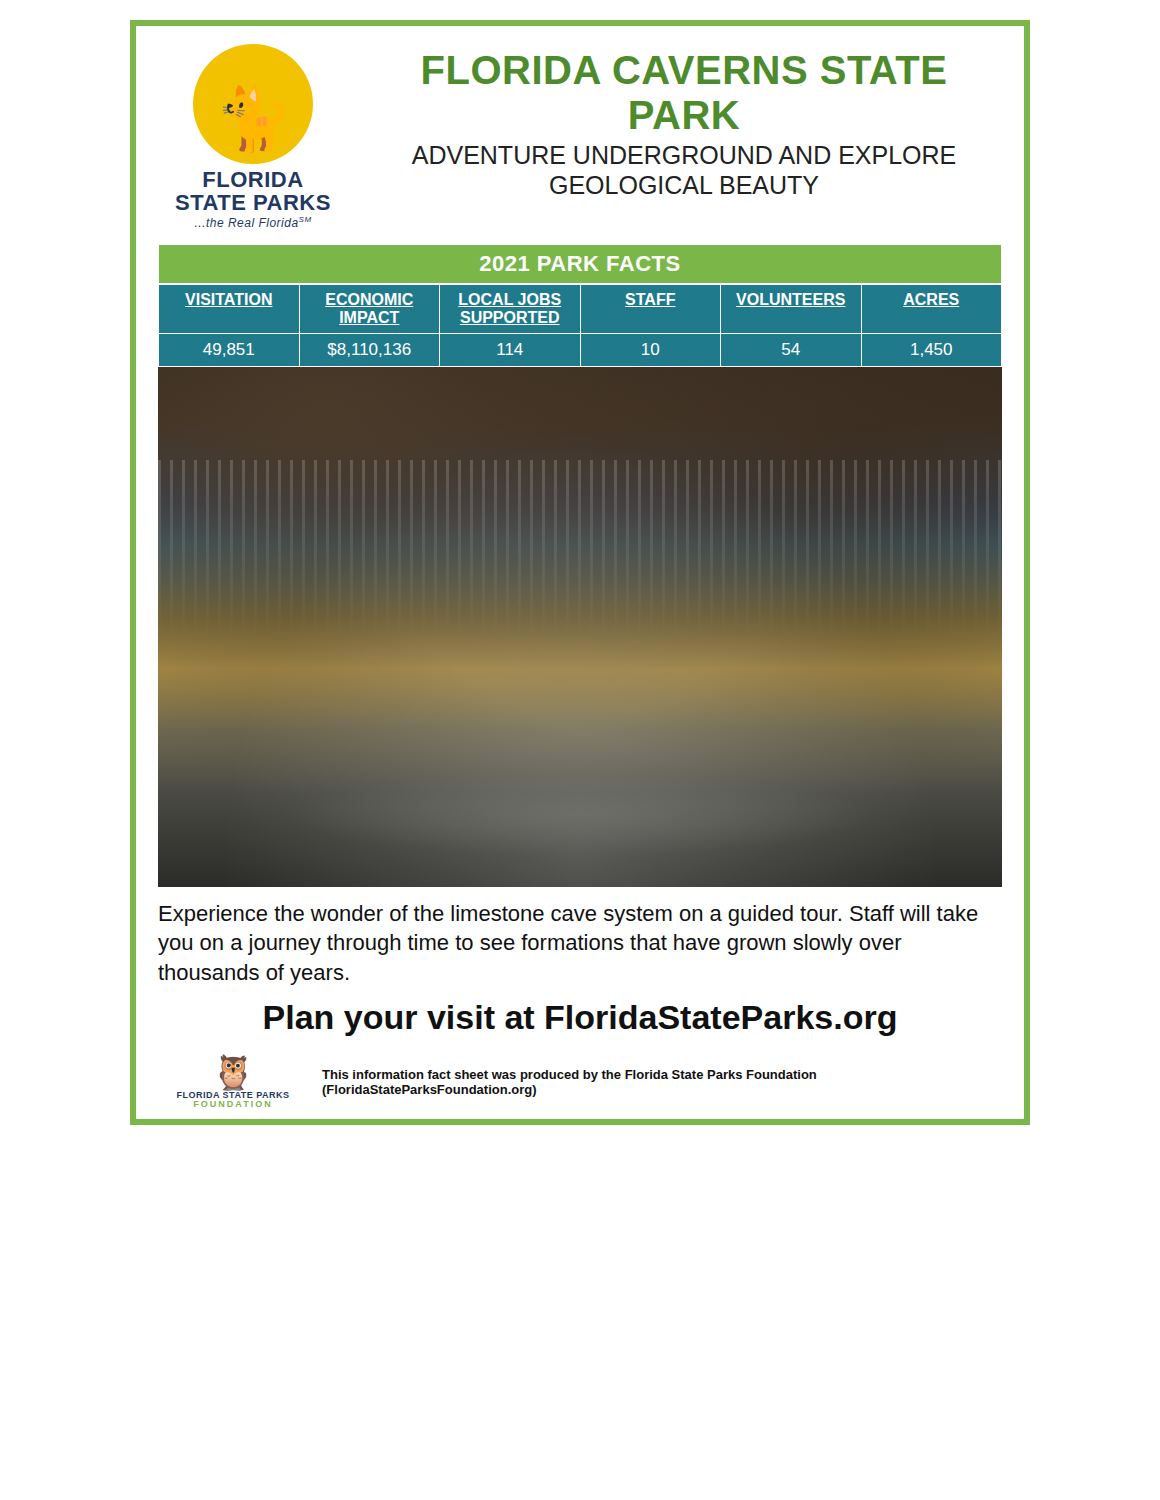🐈
FLORIDA
STATE PARKS ...the Real FloridaSM
FLORIDA CAVERNS STATE PARK
ADVENTURE UNDERGROUND AND EXPLORE GEOLOGICAL BEAUTY
2021 PARK FACTS
| VISITATION | ECONOMIC IMPACT | LOCAL JOBS SUPPORTED | STAFF | VOLUNTEERS | ACRES |
| --- | --- | --- | --- | --- | --- |
| 49,851 | $8,110,136 | 114 | 10 | 54 | 1,450 |
Experience the wonder of the limestone cave system on a guided tour. Staff will take you on a journey through time to see formations that have grown slowly over thousands of years.
Plan your visit at FloridaStateParks.org
🦉
FLORIDA STATE PARKS
FOUNDATION
This information fact sheet was produced by the Florida State Parks Foundation (FloridaStateParksFoundation.org)